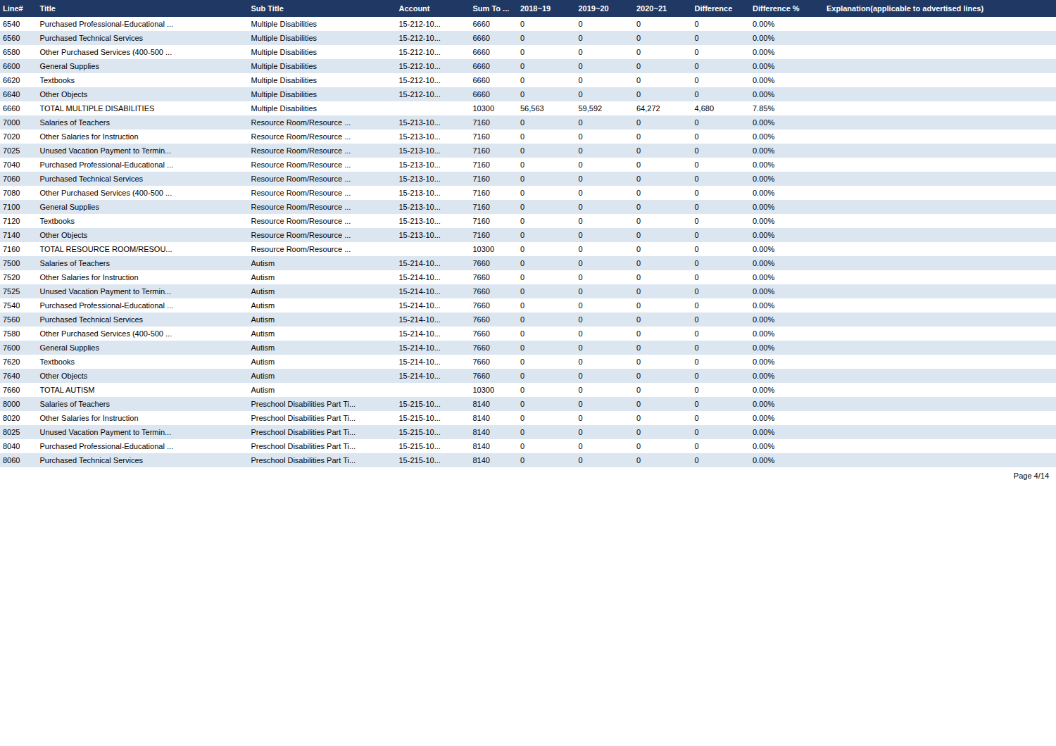| Line# | Title | Sub Title | Account | Sum To ... | 2018~19 | 2019~20 | 2020~21 | Difference | Difference % | Explanation(applicable to advertised lines) |
| --- | --- | --- | --- | --- | --- | --- | --- | --- | --- | --- |
| 6540 | Purchased Professional-Educational ... | Multiple Disabilities | 15-212-10... | 6660 | 0 | 0 | 0 | 0 | 0.00% | |
| 6560 | Purchased Technical Services | Multiple Disabilities | 15-212-10... | 6660 | 0 | 0 | 0 | 0 | 0.00% | |
| 6580 | Other Purchased Services (400-500 ... | Multiple Disabilities | 15-212-10... | 6660 | 0 | 0 | 0 | 0 | 0.00% | |
| 6600 | General Supplies | Multiple Disabilities | 15-212-10... | 6660 | 0 | 0 | 0 | 0 | 0.00% | |
| 6620 | Textbooks | Multiple Disabilities | 15-212-10... | 6660 | 0 | 0 | 0 | 0 | 0.00% | |
| 6640 | Other Objects | Multiple Disabilities | 15-212-10... | 6660 | 0 | 0 | 0 | 0 | 0.00% | |
| 6660 | TOTAL MULTIPLE DISABILITIES | Multiple Disabilities | | 10300 | 56,563 | 59,592 | 64,272 | 4,680 | 7.85% | |
| 7000 | Salaries of Teachers | Resource Room/Resource ... | 15-213-10... | 7160 | 0 | 0 | 0 | 0 | 0.00% | |
| 7020 | Other Salaries for Instruction | Resource Room/Resource ... | 15-213-10... | 7160 | 0 | 0 | 0 | 0 | 0.00% | |
| 7025 | Unused Vacation Payment to Termin... | Resource Room/Resource ... | 15-213-10... | 7160 | 0 | 0 | 0 | 0 | 0.00% | |
| 7040 | Purchased Professional-Educational ... | Resource Room/Resource ... | 15-213-10... | 7160 | 0 | 0 | 0 | 0 | 0.00% | |
| 7060 | Purchased Technical Services | Resource Room/Resource ... | 15-213-10... | 7160 | 0 | 0 | 0 | 0 | 0.00% | |
| 7080 | Other Purchased Services (400-500 ... | Resource Room/Resource ... | 15-213-10... | 7160 | 0 | 0 | 0 | 0 | 0.00% | |
| 7100 | General Supplies | Resource Room/Resource ... | 15-213-10... | 7160 | 0 | 0 | 0 | 0 | 0.00% | |
| 7120 | Textbooks | Resource Room/Resource ... | 15-213-10... | 7160 | 0 | 0 | 0 | 0 | 0.00% | |
| 7140 | Other Objects | Resource Room/Resource ... | 15-213-10... | 7160 | 0 | 0 | 0 | 0 | 0.00% | |
| 7160 | TOTAL RESOURCE ROOM/RESOU... | Resource Room/Resource ... | | 10300 | 0 | 0 | 0 | 0 | 0.00% | |
| 7500 | Salaries of Teachers | Autism | 15-214-10... | 7660 | 0 | 0 | 0 | 0 | 0.00% | |
| 7520 | Other Salaries for Instruction | Autism | 15-214-10... | 7660 | 0 | 0 | 0 | 0 | 0.00% | |
| 7525 | Unused Vacation Payment to Termin... | Autism | 15-214-10... | 7660 | 0 | 0 | 0 | 0 | 0.00% | |
| 7540 | Purchased Professional-Educational ... | Autism | 15-214-10... | 7660 | 0 | 0 | 0 | 0 | 0.00% | |
| 7560 | Purchased Technical Services | Autism | 15-214-10... | 7660 | 0 | 0 | 0 | 0 | 0.00% | |
| 7580 | Other Purchased Services (400-500 ... | Autism | 15-214-10... | 7660 | 0 | 0 | 0 | 0 | 0.00% | |
| 7600 | General Supplies | Autism | 15-214-10... | 7660 | 0 | 0 | 0 | 0 | 0.00% | |
| 7620 | Textbooks | Autism | 15-214-10... | 7660 | 0 | 0 | 0 | 0 | 0.00% | |
| 7640 | Other Objects | Autism | 15-214-10... | 7660 | 0 | 0 | 0 | 0 | 0.00% | |
| 7660 | TOTAL AUTISM | Autism | | 10300 | 0 | 0 | 0 | 0 | 0.00% | |
| 8000 | Salaries of Teachers | Preschool Disabilities Part Ti... | 15-215-10... | 8140 | 0 | 0 | 0 | 0 | 0.00% | |
| 8020 | Other Salaries for Instruction | Preschool Disabilities Part Ti... | 15-215-10... | 8140 | 0 | 0 | 0 | 0 | 0.00% | |
| 8025 | Unused Vacation Payment to Termin... | Preschool Disabilities Part Ti... | 15-215-10... | 8140 | 0 | 0 | 0 | 0 | 0.00% | |
| 8040 | Purchased Professional-Educational ... | Preschool Disabilities Part Ti... | 15-215-10... | 8140 | 0 | 0 | 0 | 0 | 0.00% | |
| 8060 | Purchased Technical Services | Preschool Disabilities Part Ti... | 15-215-10... | 8140 | 0 | 0 | 0 | 0 | 0.00% | |
Page 4/14